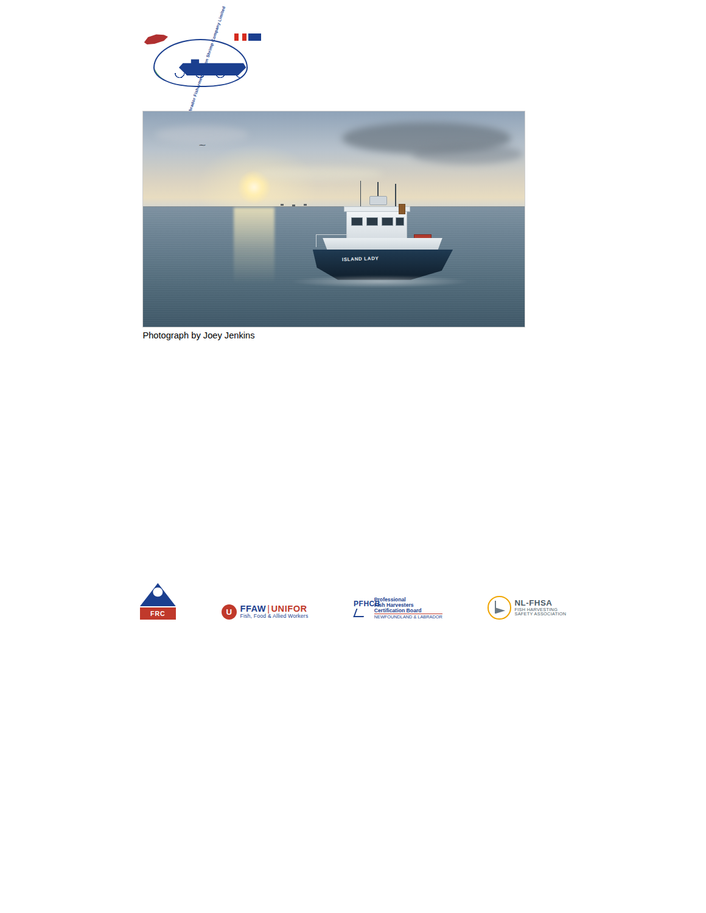Labrador Fishermen's Union Shrimp Company Limited
ISLAND LADY
Photograph by Joey Jenkins
FRC
U
FFAW|UNIFOR
Fish, Food & Allied Workers
PFHCB
Professional
Fish Harvesters
Certification Board
NEWFOUNDLAND & LABRADOR
NL-FHSA
FISH HARVESTING
SAFETY ASSOCIATION